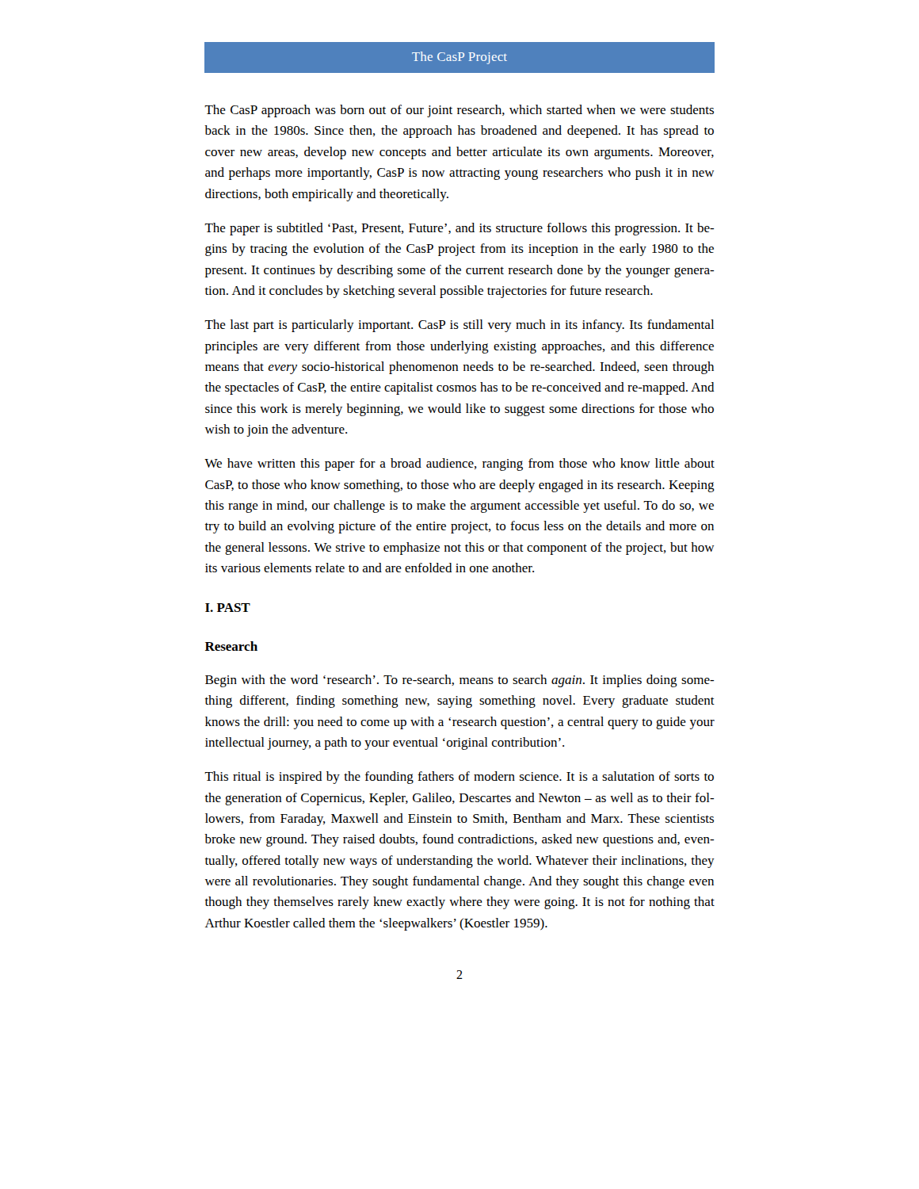The CasP Project
The CasP approach was born out of our joint research, which started when we were students back in the 1980s. Since then, the approach has broadened and deepened. It has spread to cover new areas, develop new concepts and better articulate its own arguments. Moreover, and perhaps more importantly, CasP is now attracting young researchers who push it in new directions, both empirically and theoretically.
The paper is subtitled ‘Past, Present, Future’, and its structure follows this progression. It begins by tracing the evolution of the CasP project from its inception in the early 1980 to the present. It continues by describing some of the current research done by the younger generation. And it concludes by sketching several possible trajectories for future research.
The last part is particularly important. CasP is still very much in its infancy. Its fundamental principles are very different from those underlying existing approaches, and this difference means that every socio-historical phenomenon needs to be re-searched. Indeed, seen through the spectacles of CasP, the entire capitalist cosmos has to be re-conceived and re-mapped. And since this work is merely beginning, we would like to suggest some directions for those who wish to join the adventure.
We have written this paper for a broad audience, ranging from those who know little about CasP, to those who know something, to those who are deeply engaged in its research. Keeping this range in mind, our challenge is to make the argument accessible yet useful. To do so, we try to build an evolving picture of the entire project, to focus less on the details and more on the general lessons. We strive to emphasize not this or that component of the project, but how its various elements relate to and are enfolded in one another.
I. PAST
Research
Begin with the word ‘research’. To re-search, means to search again. It implies doing something different, finding something new, saying something novel. Every graduate student knows the drill: you need to come up with a ‘research question’, a central query to guide your intellectual journey, a path to your eventual ‘original contribution’.
This ritual is inspired by the founding fathers of modern science. It is a salutation of sorts to the generation of Copernicus, Kepler, Galileo, Descartes and Newton – as well as to their followers, from Faraday, Maxwell and Einstein to Smith, Bentham and Marx. These scientists broke new ground. They raised doubts, found contradictions, asked new questions and, eventually, offered totally new ways of understanding the world. Whatever their inclinations, they were all revolutionaries. They sought fundamental change. And they sought this change even though they themselves rarely knew exactly where they were going. It is not for nothing that Arthur Koestler called them the ‘sleepwalkers’ (Koestler 1959).
2